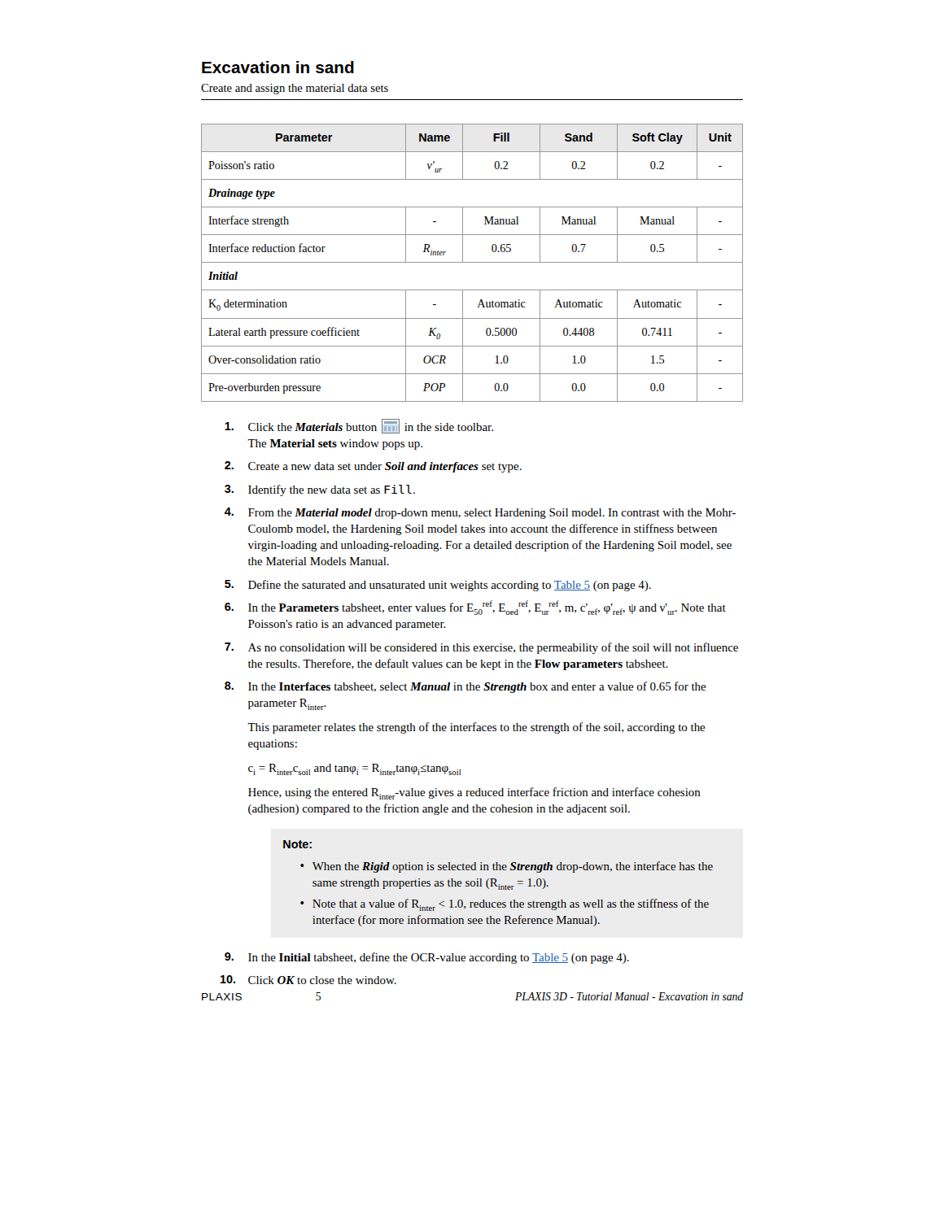Excavation in sand
Create and assign the material data sets
| Parameter | Name | Fill | Sand | Soft Clay | Unit |
| --- | --- | --- | --- | --- | --- |
| Poisson's ratio | ν′ ur | 0.2 | 0.2 | 0.2 | - |
| Drainage type |
| Interface strength | - | Manual | Manual | Manual | - |
| Interface reduction factor | R inter | 0.65 | 0.7 | 0.5 | - |
| Initial |
| K 0 determination | - | Automatic | Automatic | Automatic | - |
| Lateral earth pressure coefficient | K 0 | 0.5000 | 0.4408 | 0.7411 | - |
| Over-consolidation ratio | OCR | 1.0 | 1.0 | 1.5 | - |
| Pre-overburden pressure | POP | 0.0 | 0.0 | 0.0 | - |
Click the Materials button in the side toolbar.
The Material sets window pops up.
Create a new data set under Soil and interfaces set type.
Identify the new data set as Fill.
From the Material model drop-down menu, select Hardening Soil model. In contrast with the Mohr-Coulomb model, the Hardening Soil model takes into account the difference in stiffness between virgin-loading and unloading-reloading. For a detailed description of the Hardening Soil model, see the Material Models Manual.
Define the saturated and unsaturated unit weights according to Table 5 (on page 4).
In the Parameters tabsheet, enter values for E50ref, Eoedref, Eurref, m, c'ref, φ'ref, ψ and ν'ur. Note that Poisson's ratio is an advanced parameter.
As no consolidation will be considered in this exercise, the permeability of the soil will not influence the results. Therefore, the default values can be kept in the Flow parameters tabsheet.
In the Interfaces tabsheet, select Manual in the Strength box and enter a value of 0.65 for the parameter Rinter.
This parameter relates the strength of the interfaces to the strength of the soil, according to the equations:
ci = Rintercsoil and tanφi = Rintertanφi≤tanφsoil
Hence, using the entered Rinter-value gives a reduced interface friction and interface cohesion (adhesion) compared to the friction angle and the cohesion in the adjacent soil.
Note:
When the Rigid option is selected in the Strength drop-down, the interface has the same strength properties as the soil (Rinter = 1.0).
Note that a value of Rinter < 1.0, reduces the strength as well as the stiffness of the interface (for more information see the Reference Manual).
In the Initial tabsheet, define the OCR-value according to Table 5 (on page 4).
Click OK to close the window.
PLAXIS
5
PLAXIS 3D - Tutorial Manual - Excavation in sand